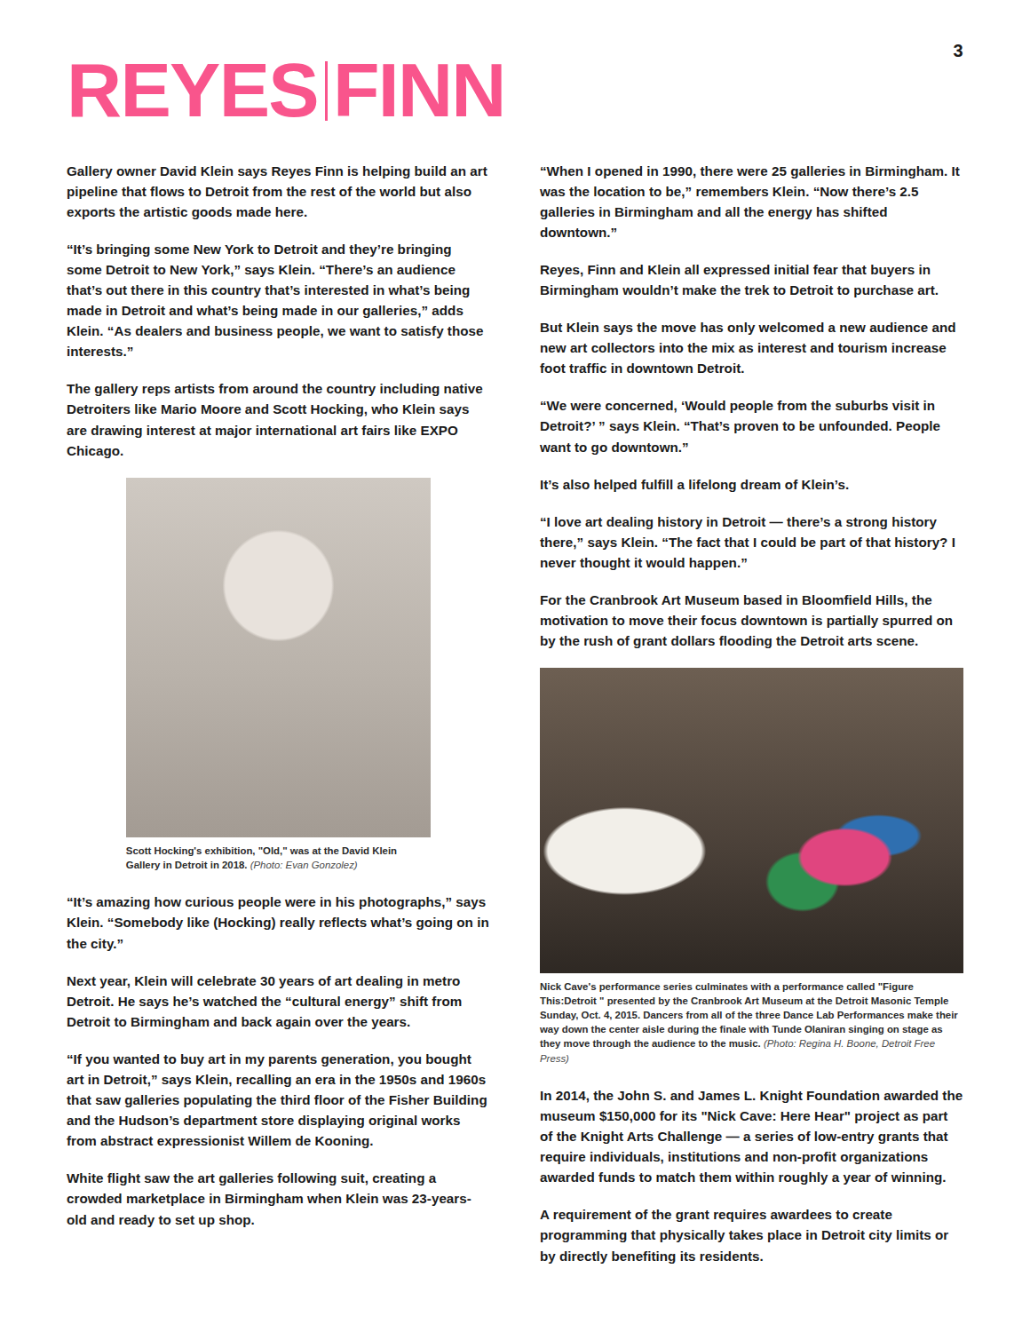3
REYES FINN
Gallery owner David Klein says Reyes Finn is helping build an art pipeline that flows to Detroit from the rest of the world but also exports the artistic goods made here.
“It’s bringing some New York to Detroit and they’re bringing some Detroit to New York,” says Klein. “There’s an audience that’s out there in this country that’s interested in what’s being made in Detroit and what’s being made in our galleries,” adds Klein. “As dealers and business people, we want to satisfy those interests.”
The gallery reps artists from around the country including native Detroiters like Mario Moore and Scott Hocking, who Klein says are drawing interest at major international art fairs like EXPO Chicago.
Scott Hocking's exhibition, "Old," was at the David Klein Gallery in Detroit in 2018. (Photo: Evan Gonzolez)
“It’s amazing how curious people were in his photographs,” says Klein. “Somebody like (Hocking) really reflects what’s going on in the city.”
Next year, Klein will celebrate 30 years of art dealing in metro Detroit. He says he’s watched the “cultural energy” shift from Detroit to Birmingham and back again over the years.
“If you wanted to buy art in my parents generation, you bought art in Detroit,” says Klein, recalling an era in the 1950s and 1960s that saw galleries populating the third floor of the Fisher Building and the Hudson’s department store displaying original works from abstract expressionist Willem de Kooning.
White flight saw the art galleries following suit, creating a crowded marketplace in Birmingham when Klein was 23-years-old and ready to set up shop.
“When I opened in 1990, there were 25 galleries in Birmingham. It was the location to be,” remembers Klein. “Now there’s 2.5 galleries in Birmingham and all the energy has shifted downtown.”
Reyes, Finn and Klein all expressed initial fear that buyers in Birmingham wouldn’t make the trek to Detroit to purchase art.
But Klein says the move has only welcomed a new audience and new art collectors into the mix as interest and tourism increase foot traffic in downtown Detroit.
“We were concerned, ‘Would people from the suburbs visit in Detroit?’ ” says Klein. “That’s proven to be unfounded. People want to go downtown.”
It’s also helped fulfill a lifelong dream of Klein’s.
“I love art dealing history in Detroit — there’s a strong history there,” says Klein. “The fact that I could be part of that history? I never thought it would happen.”
For the Cranbrook Art Museum based in Bloomfield Hills, the motivation to move their focus downtown is partially spurred on by the rush of grant dollars flooding the Detroit arts scene.
Nick Cave's performance series culminates with a performance called "Figure This:Detroit " presented by the Cranbrook Art Museum at the Detroit Masonic Temple Sunday, Oct. 4, 2015. Dancers from all of the three Dance Lab Performances make their way down the center aisle during the finale with Tunde Olaniran singing on stage as they move through the audience to the music. (Photo: Regina H. Boone, Detroit Free Press)
In 2014, the John S. and James L. Knight Foundation awarded the museum $150,000 for its "Nick Cave: Here Hear" project as part of the Knight Arts Challenge — a series of low-entry grants that require individuals, institutions and non-profit organizations awarded funds to match them within roughly a year of winning.
A requirement of the grant requires awardees to create programming that physically takes place in Detroit city limits or by directly benefiting its residents.